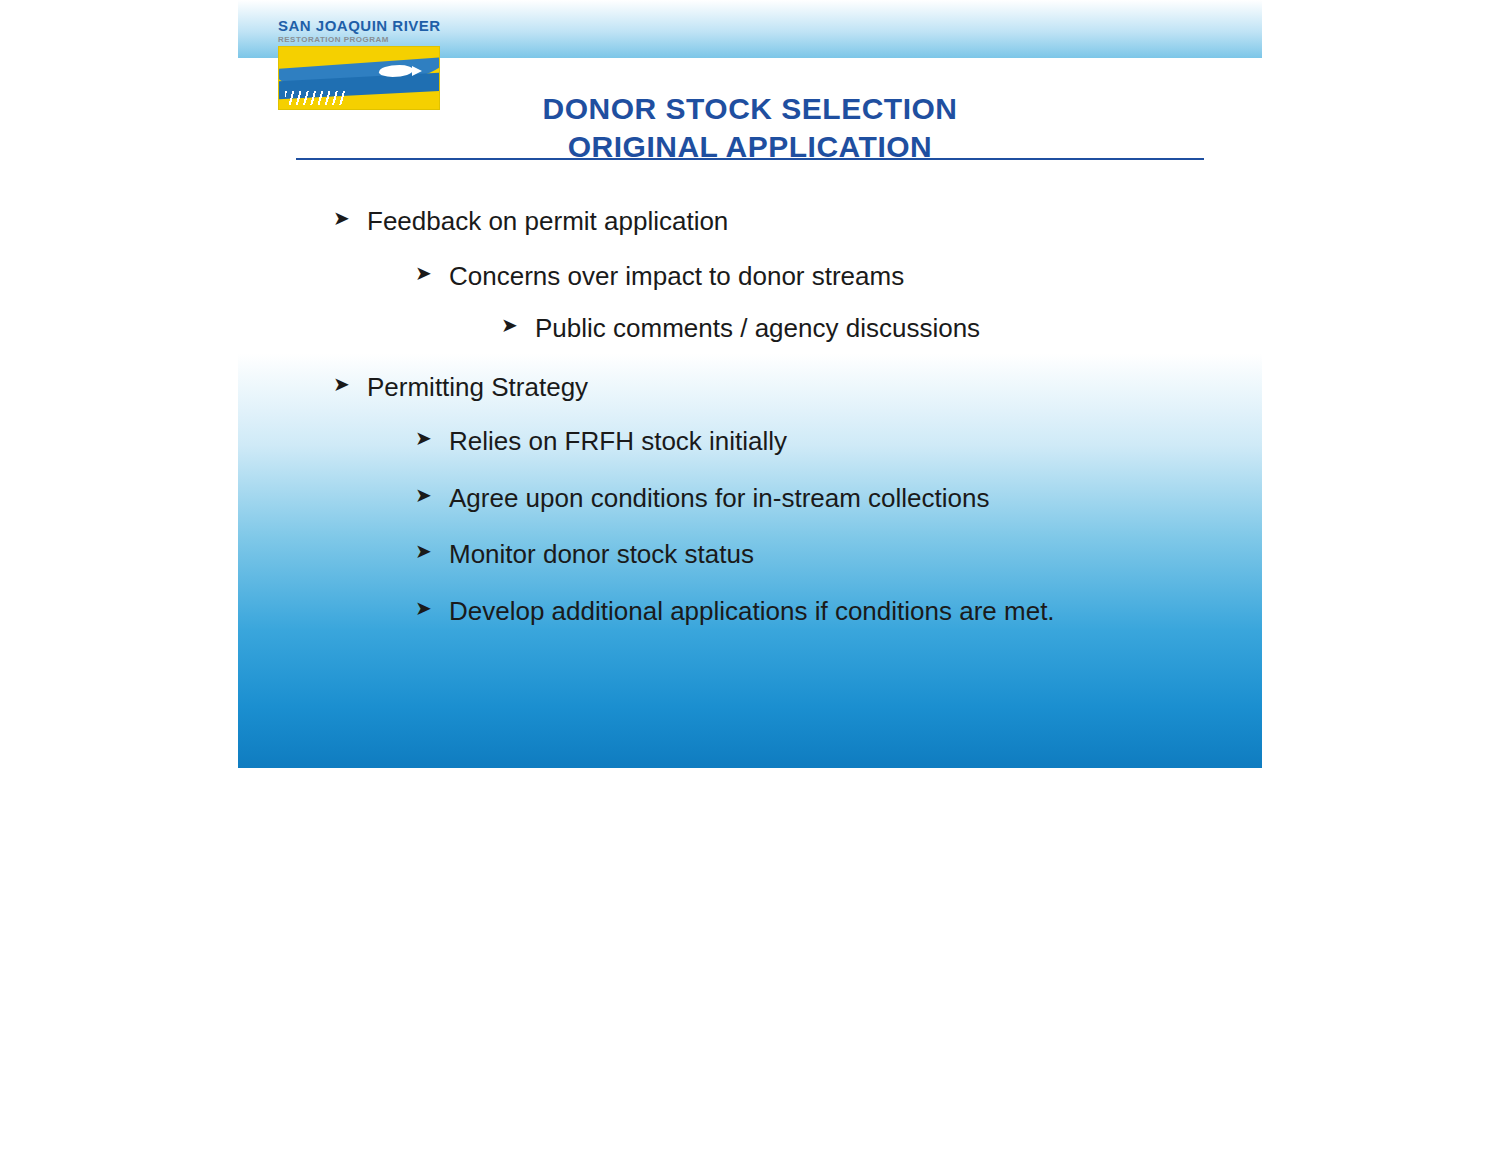SAN JOAQUIN RIVER
RESTORATION PROGRAM
DONOR STOCK SELECTION
ORIGINAL APPLICATION
Feedback on permit application
Concerns over impact to donor streams
Public comments / agency discussions
Permitting Strategy
Relies on FRFH stock initially
Agree upon conditions for in-stream collections
Monitor donor stock status
Develop additional applications if conditions are met.